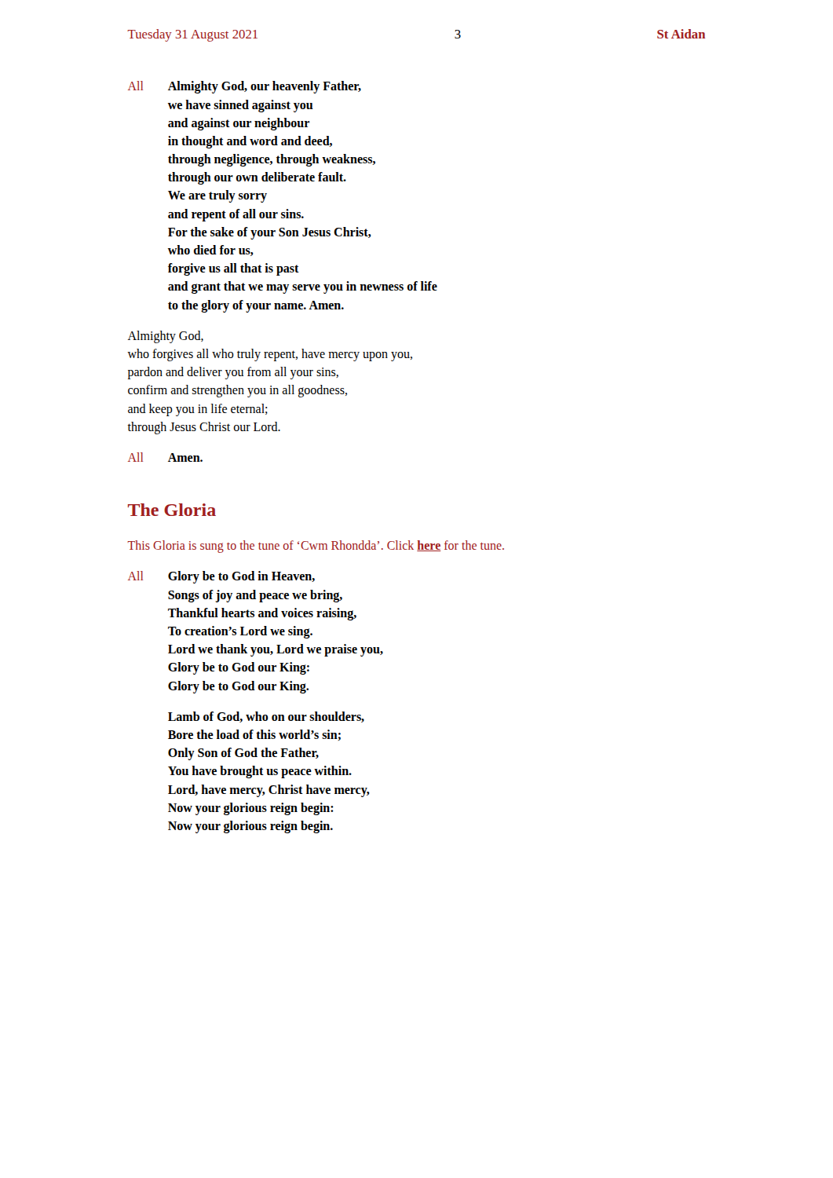Tuesday 31 August 2021 3 St Aidan
All
Almighty God, our heavenly Father,
we have sinned against you
and against our neighbour
in thought and word and deed,
through negligence, through weakness,
through our own deliberate fault.
We are truly sorry
and repent of all our sins.
For the sake of your Son Jesus Christ,
who died for us,
forgive us all that is past
and grant that we may serve you in newness of life
to the glory of your name. Amen.
Almighty God,
who forgives all who truly repent, have mercy upon you,
pardon and deliver you from all your sins,
confirm and strengthen you in all goodness,
and keep you in life eternal;
through Jesus Christ our Lord.
All
Amen.
The Gloria
This Gloria is sung to the tune of ‘Cwm Rhondda’. Click here for the tune.
All
Glory be to God in Heaven,
Songs of joy and peace we bring,
Thankful hearts and voices raising,
To creation’s Lord we sing.
Lord we thank you, Lord we praise you,
Glory be to God our King:
Glory be to God our King.
Lamb of God, who on our shoulders,
Bore the load of this world’s sin;
Only Son of God the Father,
You have brought us peace within.
Lord, have mercy, Christ have mercy,
Now your glorious reign begin:
Now your glorious reign begin.